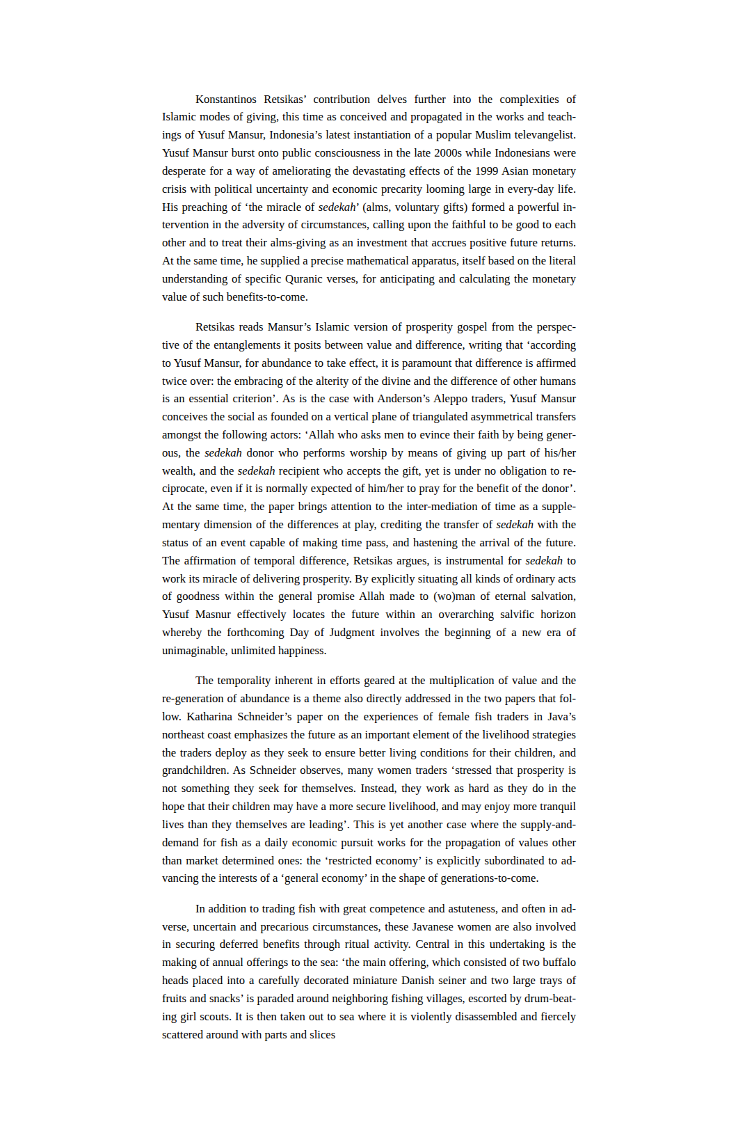Konstantinos Retsikas’ contribution delves further into the complexities of Islamic modes of giving, this time as conceived and propagated in the works and teachings of Yusuf Mansur, Indonesia’s latest instantiation of a popular Muslim televangelist. Yusuf Mansur burst onto public consciousness in the late 2000s while Indonesians were desperate for a way of ameliorating the devastating effects of the 1999 Asian monetary crisis with political uncertainty and economic precarity looming large in every-day life. His preaching of ‘the miracle of sedekah’ (alms, voluntary gifts) formed a powerful intervention in the adversity of circumstances, calling upon the faithful to be good to each other and to treat their alms-giving as an investment that accrues positive future returns. At the same time, he supplied a precise mathematical apparatus, itself based on the literal understanding of specific Quranic verses, for anticipating and calculating the monetary value of such benefits-to-come.
Retsikas reads Mansur’s Islamic version of prosperity gospel from the perspective of the entanglements it posits between value and difference, writing that ‘according to Yusuf Mansur, for abundance to take effect, it is paramount that difference is affirmed twice over: the embracing of the alterity of the divine and the difference of other humans is an essential criterion’. As is the case with Anderson’s Aleppo traders, Yusuf Mansur conceives the social as founded on a vertical plane of triangulated asymmetrical transfers amongst the following actors: ‘Allah who asks men to evince their faith by being generous, the sedekah donor who performs worship by means of giving up part of his/her wealth, and the sedekah recipient who accepts the gift, yet is under no obligation to reciprocate, even if it is normally expected of him/her to pray for the benefit of the donor’. At the same time, the paper brings attention to the inter-mediation of time as a supplementary dimension of the differences at play, crediting the transfer of sedekah with the status of an event capable of making time pass, and hastening the arrival of the future. The affirmation of temporal difference, Retsikas argues, is instrumental for sedekah to work its miracle of delivering prosperity. By explicitly situating all kinds of ordinary acts of goodness within the general promise Allah made to (wo)man of eternal salvation, Yusuf Masnur effectively locates the future within an overarching salvific horizon whereby the forthcoming Day of Judgment involves the beginning of a new era of unimaginable, unlimited happiness.
The temporality inherent in efforts geared at the multiplication of value and the re-generation of abundance is a theme also directly addressed in the two papers that follow. Katharina Schneider’s paper on the experiences of female fish traders in Java’s northeast coast emphasizes the future as an important element of the livelihood strategies the traders deploy as they seek to ensure better living conditions for their children, and grandchildren. As Schneider observes, many women traders ‘stressed that prosperity is not something they seek for themselves. Instead, they work as hard as they do in the hope that their children may have a more secure livelihood, and may enjoy more tranquil lives than they themselves are leading’. This is yet another case where the supply-and-demand for fish as a daily economic pursuit works for the propagation of values other than market determined ones: the ‘restricted economy’ is explicitly subordinated to advancing the interests of a ‘general economy’ in the shape of generations-to-come.
In addition to trading fish with great competence and astuteness, and often in adverse, uncertain and precarious circumstances, these Javanese women are also involved in securing deferred benefits through ritual activity. Central in this undertaking is the making of annual offerings to the sea: ‘the main offering, which consisted of two buffalo heads placed into a carefully decorated miniature Danish seiner and two large trays of fruits and snacks’ is paraded around neighboring fishing villages, escorted by drum-beating girl scouts. It is then taken out to sea where it is violently disassembled and fiercely scattered around with parts and slices